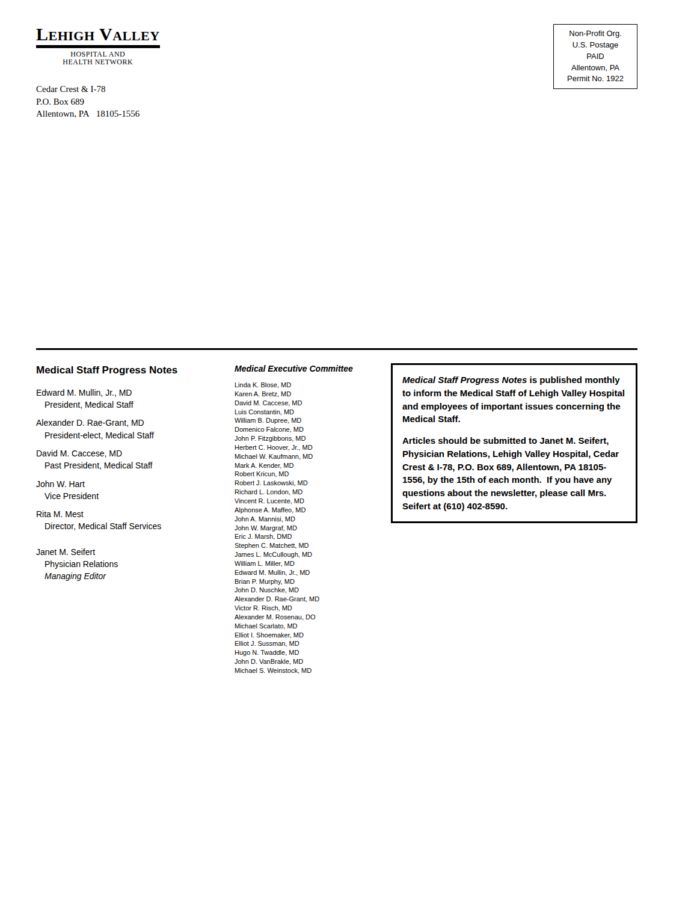LEHIGH VALLEY
HOSPITAL AND
HEALTH NETWORK
Cedar Crest & I-78
P.O. Box 689
Allentown, PA 18105-1556
Non-Profit Org.
U.S. Postage
PAID
Allentown, PA
Permit No. 1922
Medical Staff Progress Notes
Edward M. Mullin, Jr., MD
President, Medical Staff
Alexander D. Rae-Grant, MD
President-elect, Medical Staff
David M. Caccese, MD
Past President, Medical Staff
John W. Hart
Vice President
Rita M. Mest
Director, Medical Staff Services
Janet M. Seifert
Physician Relations
Managing Editor
Medical Executive Committee
Linda K. Blose, MD
Karen A. Bretz, MD
David M. Caccese, MD
Luis Constantin, MD
William B. Dupree, MD
Domenico Falcone, MD
John P. Fitzgibbons, MD
Herbert C. Hoover, Jr., MD
Michael W. Kaufmann, MD
Mark A. Kender, MD
Robert Kricun, MD
Robert J. Laskowski, MD
Richard L. London, MD
Vincent R. Lucente, MD
Alphonse A. Maffeo, MD
John A. Mannisi, MD
John W. Margraf, MD
Eric J. Marsh, DMD
Stephen C. Matchett, MD
James L. McCullough, MD
William L. Miller, MD
Edward M. Mullin, Jr., MD
Brian P. Murphy, MD
John D. Nuschke, MD
Alexander D. Rae-Grant, MD
Victor R. Risch, MD
Alexander M. Rosenau, DO
Michael Scarlato, MD
Elliot I. Shoemaker, MD
Elliot J. Sussman, MD
Hugo N. Twaddle, MD
John D. VanBrakle, MD
Michael S. Weinstock, MD
Medical Staff Progress Notes is published monthly to inform the Medical Staff of Lehigh Valley Hospital and employees of important issues concerning the Medical Staff.
Articles should be submitted to Janet M. Seifert, Physician Relations, Lehigh Valley Hospital, Cedar Crest & I-78, P.O. Box 689, Allentown, PA 18105-1556, by the 15th of each month. If you have any questions about the newsletter, please call Mrs. Seifert at (610) 402-8590.